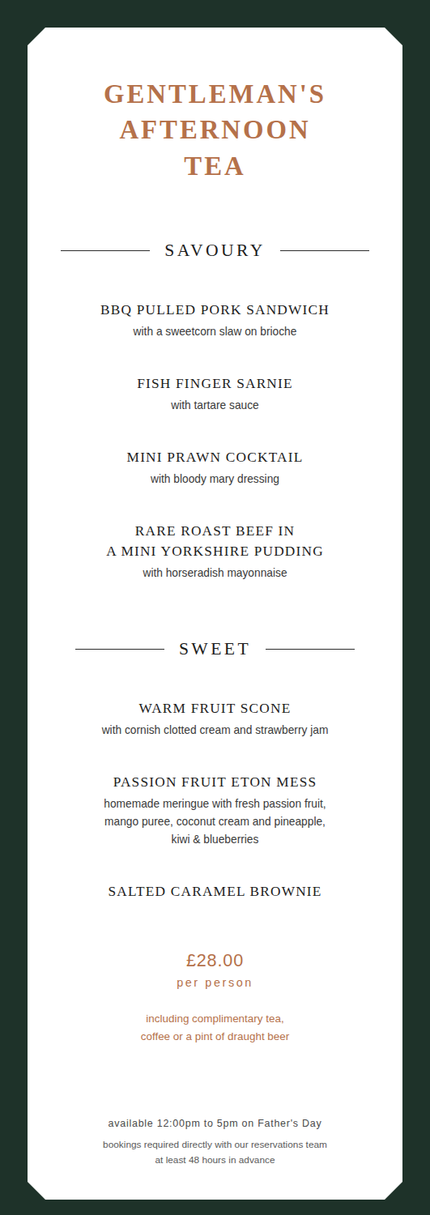Gentleman's
Afternoon
Tea
Savoury
BBQ Pulled Pork Sandwich
with a sweetcorn slaw on brioche
Fish Finger Sarnie
with tartare sauce
Mini Prawn Cocktail
with bloody mary dressing
Rare Roast Beef in
a Mini Yorkshire Pudding
with horseradish mayonnaise
Sweet
Warm Fruit Scone
with cornish clotted cream and strawberry jam
Passion Fruit Eton Mess
homemade meringue with fresh passion fruit,
mango puree, coconut cream and pineapple,
kiwi & blueberries
Salted Caramel Brownie
£28.00
per person
including complimentary tea,
coffee or a pint of draught beer
available 12:00pm to 5pm on Father's Day
bookings required directly with our reservations team
at least 48 hours in advance